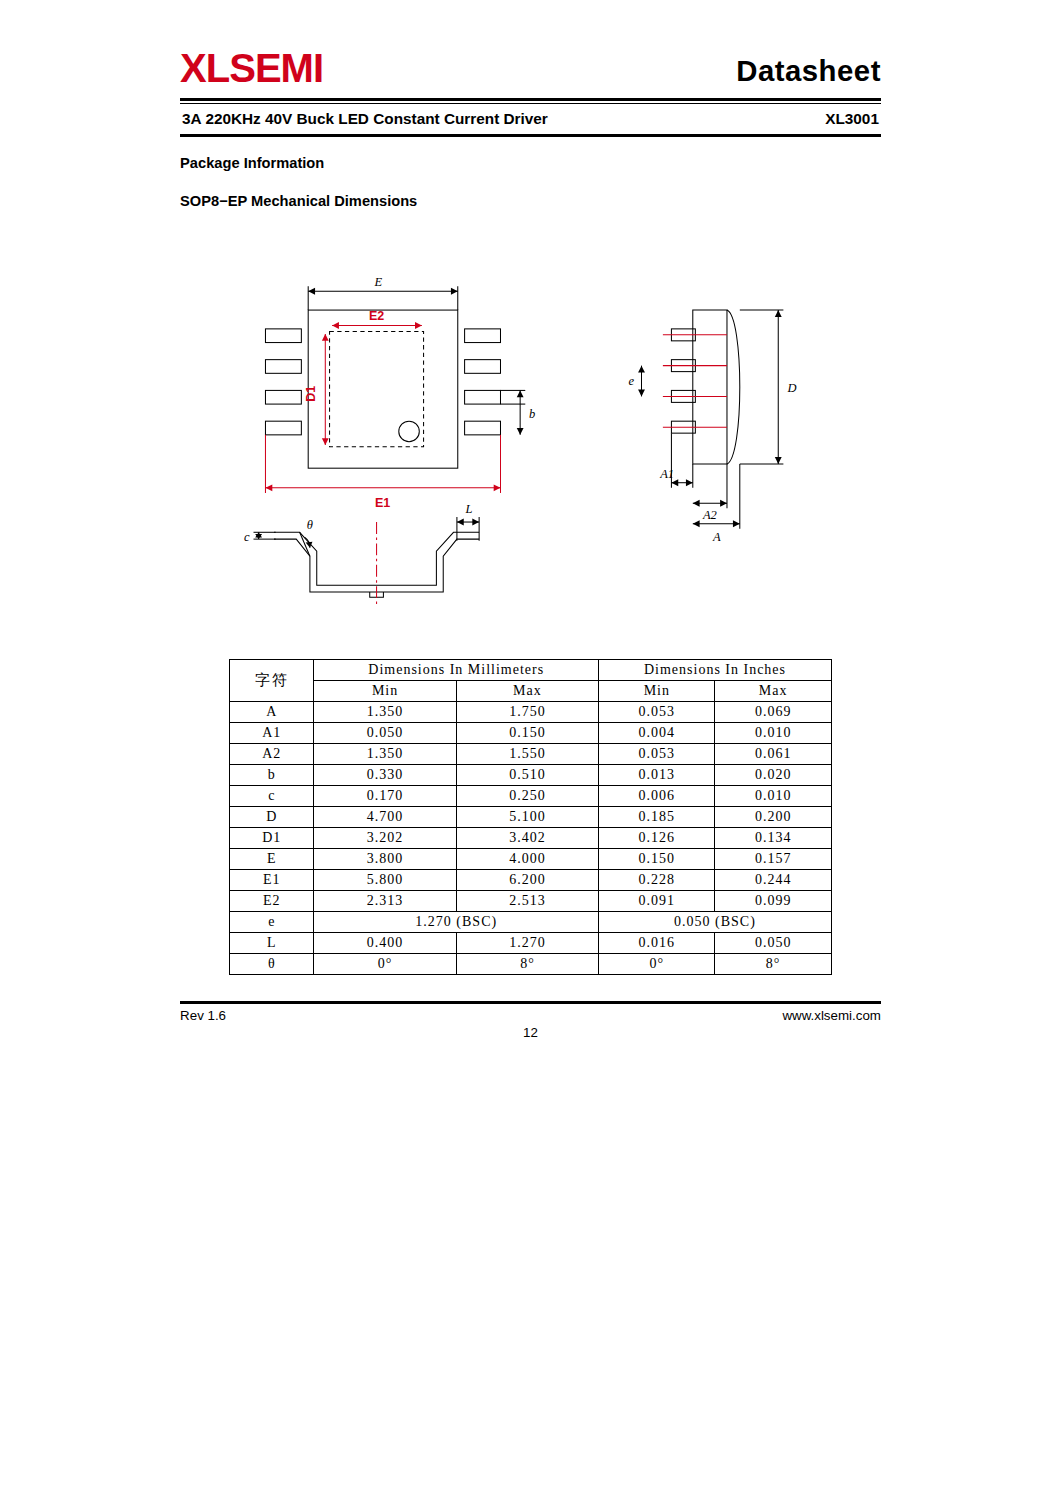XLSEMI
Datasheet
3A 220KHz 40V Buck LED Constant Current Driver
XL3001
Package Information
SOP8−EP Mechanical Dimensions
E E2 D1 E1 b e D A1 A2 A c θ L
| 字符 | Dimensions In Millimeters | Dimensions In Inches |
| --- | --- | --- |
| Min | Max | Min | Max |
| A | 1.350 | 1.750 | 0.053 | 0.069 |
| A1 | 0.050 | 0.150 | 0.004 | 0.010 |
| A2 | 1.350 | 1.550 | 0.053 | 0.061 |
| b | 0.330 | 0.510 | 0.013 | 0.020 |
| c | 0.170 | 0.250 | 0.006 | 0.010 |
| D | 4.700 | 5.100 | 0.185 | 0.200 |
| D1 | 3.202 | 3.402 | 0.126 | 0.134 |
| E | 3.800 | 4.000 | 0.150 | 0.157 |
| E1 | 5.800 | 6.200 | 0.228 | 0.244 |
| E2 | 2.313 | 2.513 | 0.091 | 0.099 |
| e | 1.270 (BSC) | 0.050 (BSC) |
| L | 0.400 | 1.270 | 0.016 | 0.050 |
| θ | 0° | 8° | 0° | 8° |
Rev 1.6
www.xlsemi.com
12